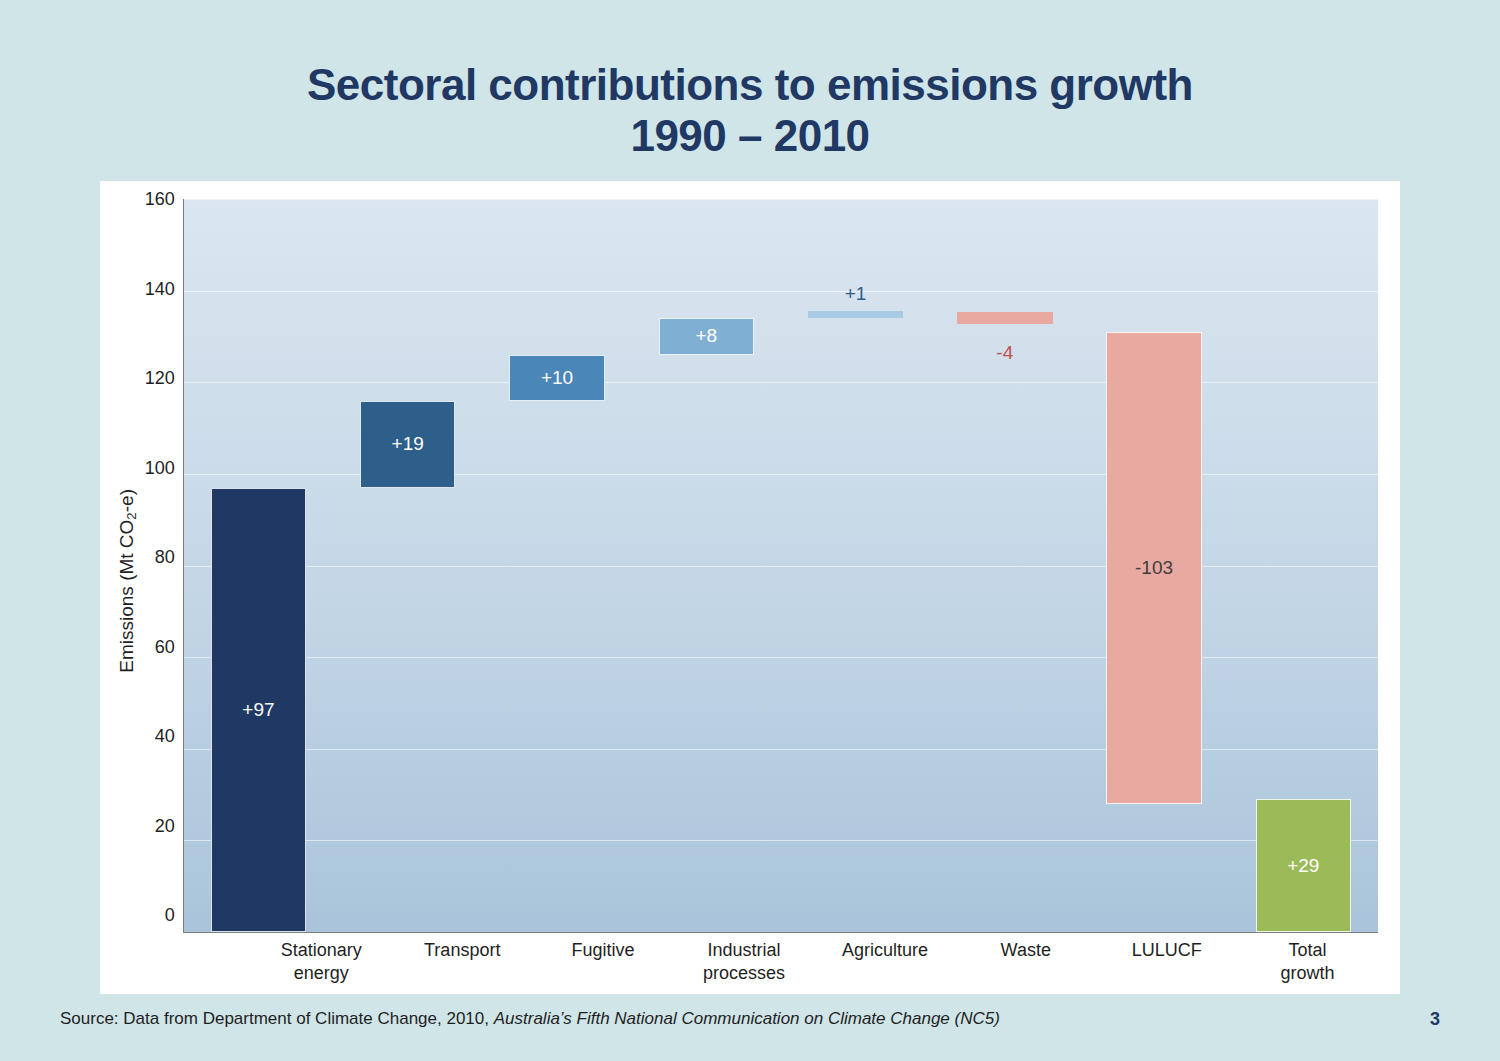Sectoral contributions to emissions growth
1990 – 2010
Emissions (Mt CO2-e)
160 140 120 100 80 60 40 20 0
+97
+19
+10
+8
+1
-4
-103
+29
Stationary
energy
Transport
Fugitive
Industrial
processes
Agriculture
Waste
LULUCF
Total
growth
Source: Data from Department of Climate Change, 2010, Australia’s Fifth National Communication on Climate Change (NC5) 3